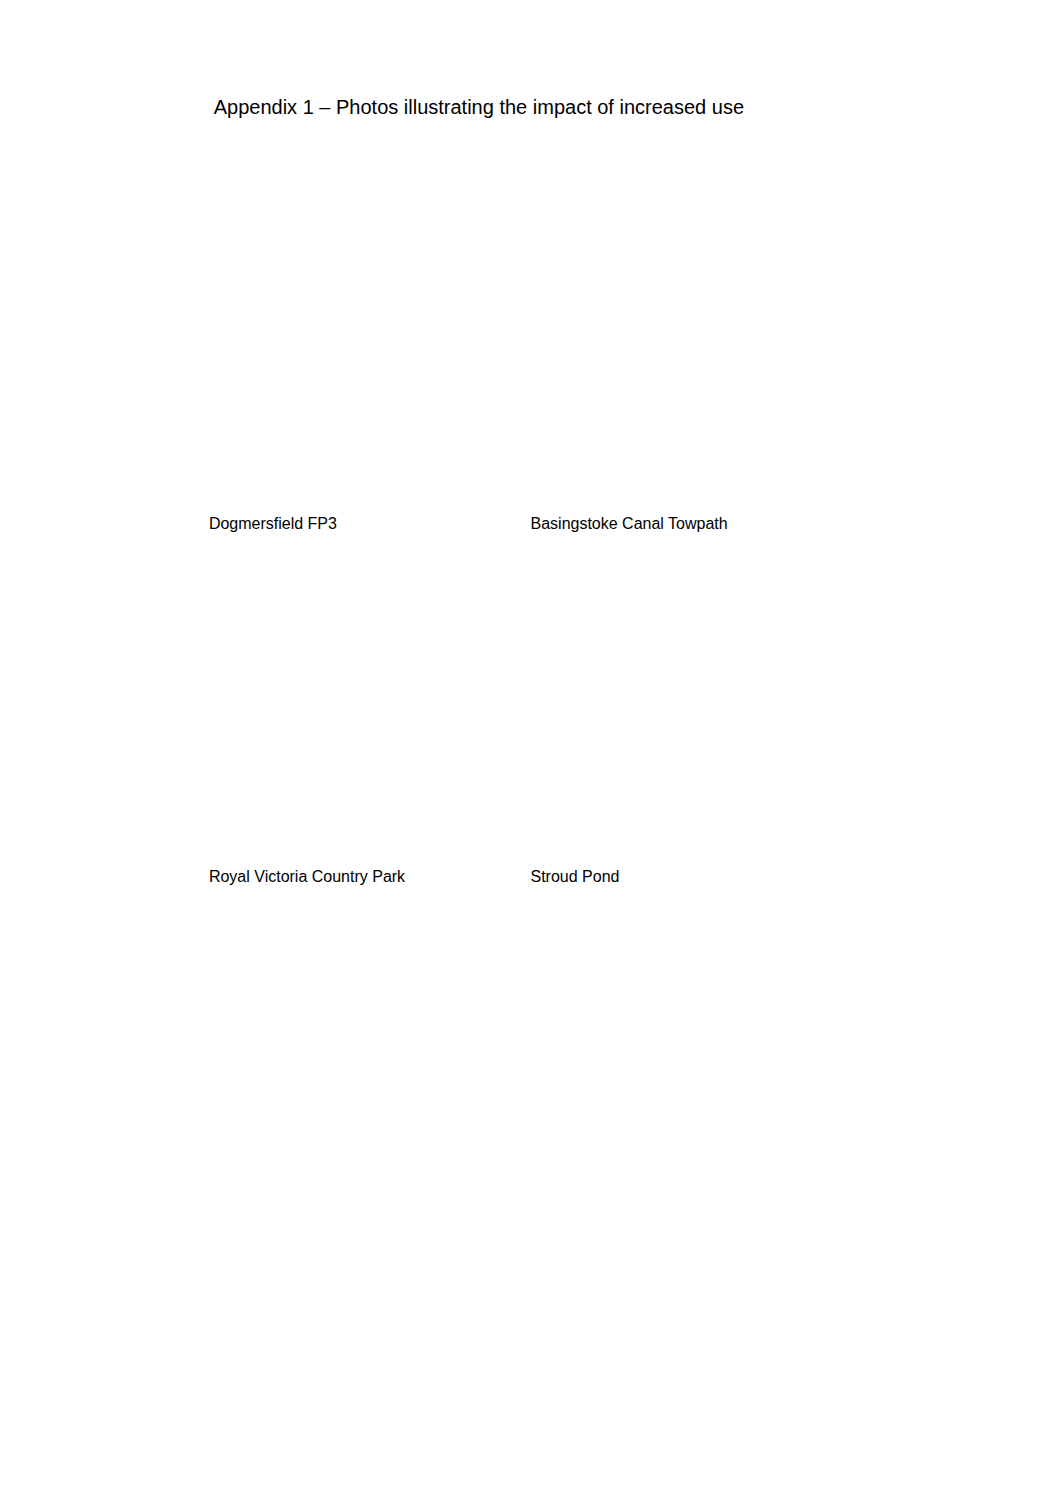Appendix 1 – Photos illustrating the impact of increased use
| Dogmersfield FP3 | Basingstoke Canal Towpath |
| Royal Victoria Country Park | Stroud Pond |